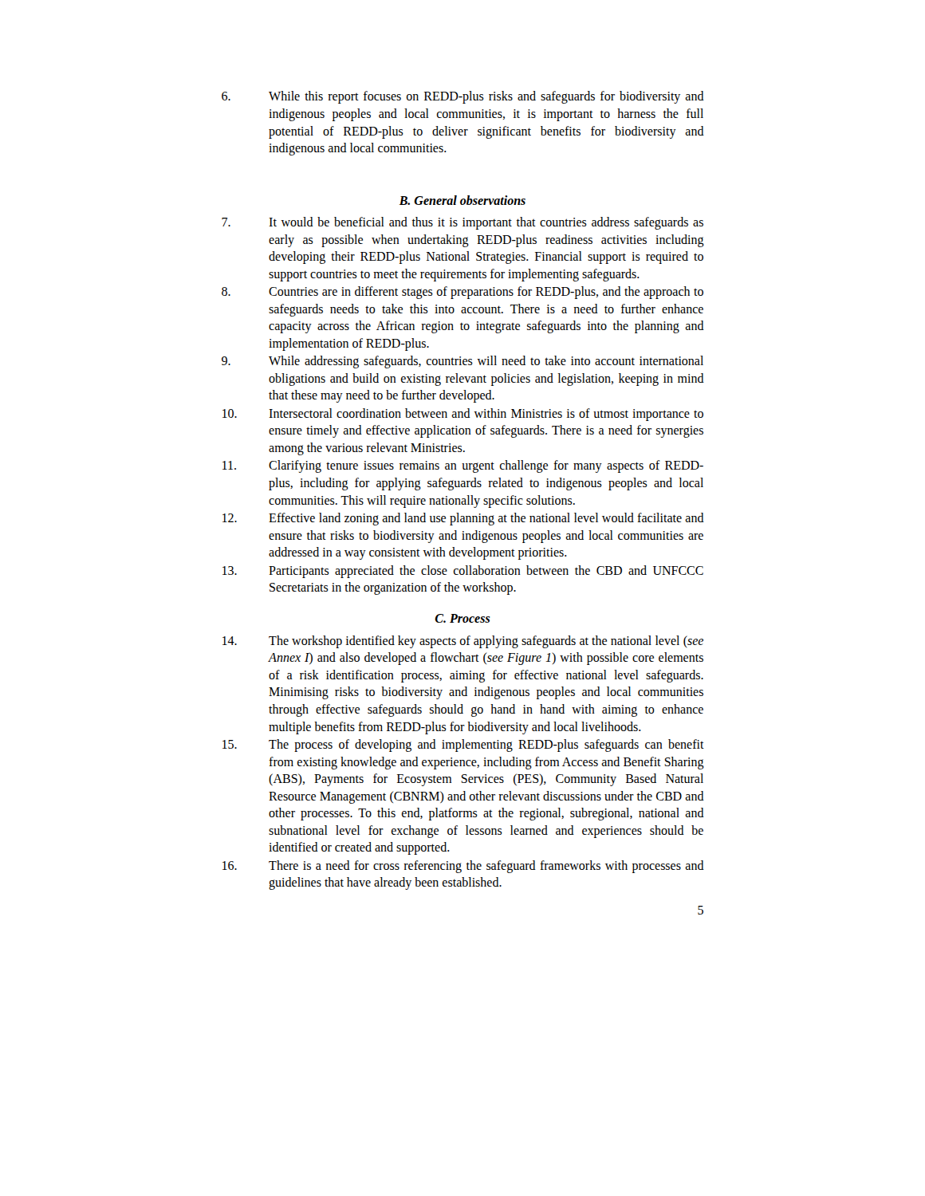6.
While this report focuses on REDD-plus risks and safeguards for biodiversity and indigenous peoples and local communities, it is important to harness the full potential of REDD-plus to deliver significant benefits for biodiversity and indigenous and local communities.
B. General observations
7.
It would be beneficial and thus it is important that countries address safeguards as early as possible when undertaking REDD-plus readiness activities including developing their REDD-plus National Strategies. Financial support is required to support countries to meet the requirements for implementing safeguards.
8.
Countries are in different stages of preparations for REDD-plus, and the approach to safeguards needs to take this into account. There is a need to further enhance capacity across the African region to integrate safeguards into the planning and implementation of REDD-plus.
9.
While addressing safeguards, countries will need to take into account international obligations and build on existing relevant policies and legislation, keeping in mind that these may need to be further developed.
10.
Intersectoral coordination between and within Ministries is of utmost importance to ensure timely and effective application of safeguards. There is a need for synergies among the various relevant Ministries.
11.
Clarifying tenure issues remains an urgent challenge for many aspects of REDD-plus, including for applying safeguards related to indigenous peoples and local communities. This will require nationally specific solutions.
12.
Effective land zoning and land use planning at the national level would facilitate and ensure that risks to biodiversity and indigenous peoples and local communities are addressed in a way consistent with development priorities.
13.
Participants appreciated the close collaboration between the CBD and UNFCCC Secretariats in the organization of the workshop.
C. Process
14.
The workshop identified key aspects of applying safeguards at the national level (see Annex I) and also developed a flowchart (see Figure 1) with possible core elements of a risk identification process, aiming for effective national level safeguards. Minimising risks to biodiversity and indigenous peoples and local communities through effective safeguards should go hand in hand with aiming to enhance multiple benefits from REDD-plus for biodiversity and local livelihoods.
15.
The process of developing and implementing REDD-plus safeguards can benefit from existing knowledge and experience, including from Access and Benefit Sharing (ABS), Payments for Ecosystem Services (PES), Community Based Natural Resource Management (CBNRM) and other relevant discussions under the CBD and other processes. To this end, platforms at the regional, subregional, national and subnational level for exchange of lessons learned and experiences should be identified or created and supported.
16.
There is a need for cross referencing the safeguard frameworks with processes and guidelines that have already been established.
5